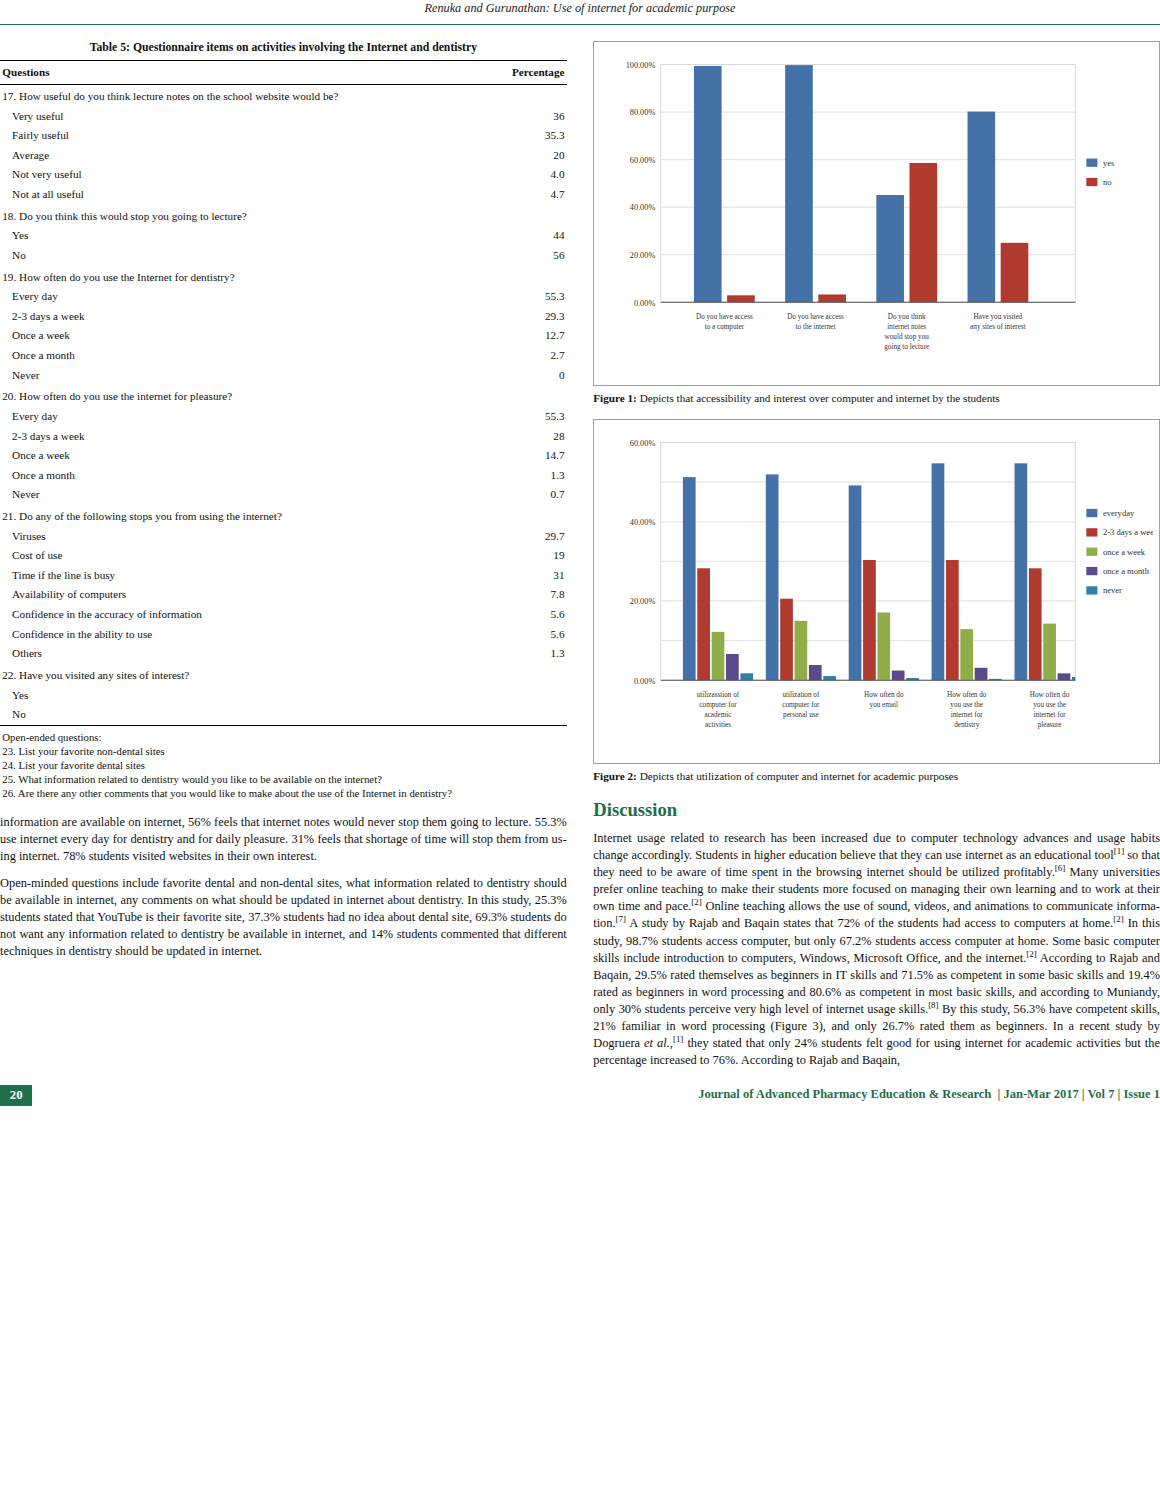Renuka and Gurunathan: Use of internet for academic purpose
Table 5: Questionnaire items on activities involving the Internet and dentistry
| Questions | Percentage |
| --- | --- |
| 17. How useful do you think lecture notes on the school website would be? |
| Very useful | 36 |
| Fairly useful | 35.3 |
| Average | 20 |
| Not very useful | 4.0 |
| Not at all useful | 4.7 |
| 18. Do you think this would stop you going to lecture? |
| Yes | 44 |
| No | 56 |
| 19. How often do you use the Internet for dentistry? |
| Every day | 55.3 |
| 2-3 days a week | 29.3 |
| Once a week | 12.7 |
| Once a month | 2.7 |
| Never | 0 |
| 20. How often do you use the internet for pleasure? |
| Every day | 55.3 |
| 2-3 days a week | 28 |
| Once a week | 14.7 |
| Once a month | 1.3 |
| Never | 0.7 |
| 21. Do any of the following stops you from using the internet? |
| Viruses | 29.7 |
| Cost of use | 19 |
| Time if the line is busy | 31 |
| Availability of computers | 7.8 |
| Confidence in the accuracy of information | 5.6 |
| Confidence in the ability to use | 5.6 |
| Others | 1.3 |
| 22. Have you visited any sites of interest? |
| Yes | |
| No | |
| Open-ended questions: 23. List your favorite non-dental sites 24. List your favorite dental sites 25. What information related to dentistry would you like to be available on the internet? 26. Are there any other comments that you would like to make about the use of the Internet in dentistry? |
information are available on internet, 56% feels that internet notes would never stop them going to lecture. 55.3% use internet every day for dentistry and for daily pleasure. 31% feels that shortage of time will stop them from using internet. 78% students visited websites in their own interest.
Open-minded questions include favorite dental and non-dental sites, what information related to dentistry should be available in internet, any comments on what should be updated in internet about dentistry. In this study, 25.3% students stated that YouTube is their favorite site, 37.3% students had no idea about dental site, 69.3% students do not want any information related to dentistry be available in internet, and 14% students commented that different techniques in dentistry should be updated in internet.
100.00% 80.00% 60.00% 40.00% 20.00% 0.00% yes no Do you have access to a computer Do you have access to the internet Do you think internet notes would stop you going to lecture Have you visited any sites of interest
Figure 1: Depicts that accessibility and interest over computer and internet by the students
60.00% 40.00% 20.00% 0.00% everyday 2-3 days a week once a week once a month never utilizasstion of computer for academic activities utilization of computer for personal use How often do you email How often do you use the internet for dentistry How often do you use the internet for pleasure
Figure 2: Depicts that utilization of computer and internet for academic purposes
Discussion
Internet usage related to research has been increased due to computer technology advances and usage habits change accordingly. Students in higher education believe that they can use internet as an educational tool[1] so that they need to be aware of time spent in the browsing internet should be utilized profitably.[6] Many universities prefer online teaching to make their students more focused on managing their own learning and to work at their own time and pace.[2] Online teaching allows the use of sound, videos, and animations to communicate information.[7] A study by Rajab and Baqain states that 72% of the students had access to computers at home.[2] In this study, 98.7% students access computer, but only 67.2% students access computer at home. Some basic computer skills include introduction to computers, Windows, Microsoft Office, and the internet.[2] According to Rajab and Baqain, 29.5% rated themselves as beginners in IT skills and 71.5% as competent in some basic skills and 19.4% rated as beginners in word processing and 80.6% as competent in most basic skills, and according to Muniandy, only 30% students perceive very high level of internet usage skills.[8] By this study, 56.3% have competent skills, 21% familiar in word processing (Figure 3), and only 26.7% rated them as beginners. In a recent study by Dogruera et al.,[1] they stated that only 24% students felt good for using internet for academic activities but the percentage increased to 76%. According to Rajab and Baqain,
20 Journal of Advanced Pharmacy Education & Research | Jan-Mar 2017 | Vol 7 | Issue 1